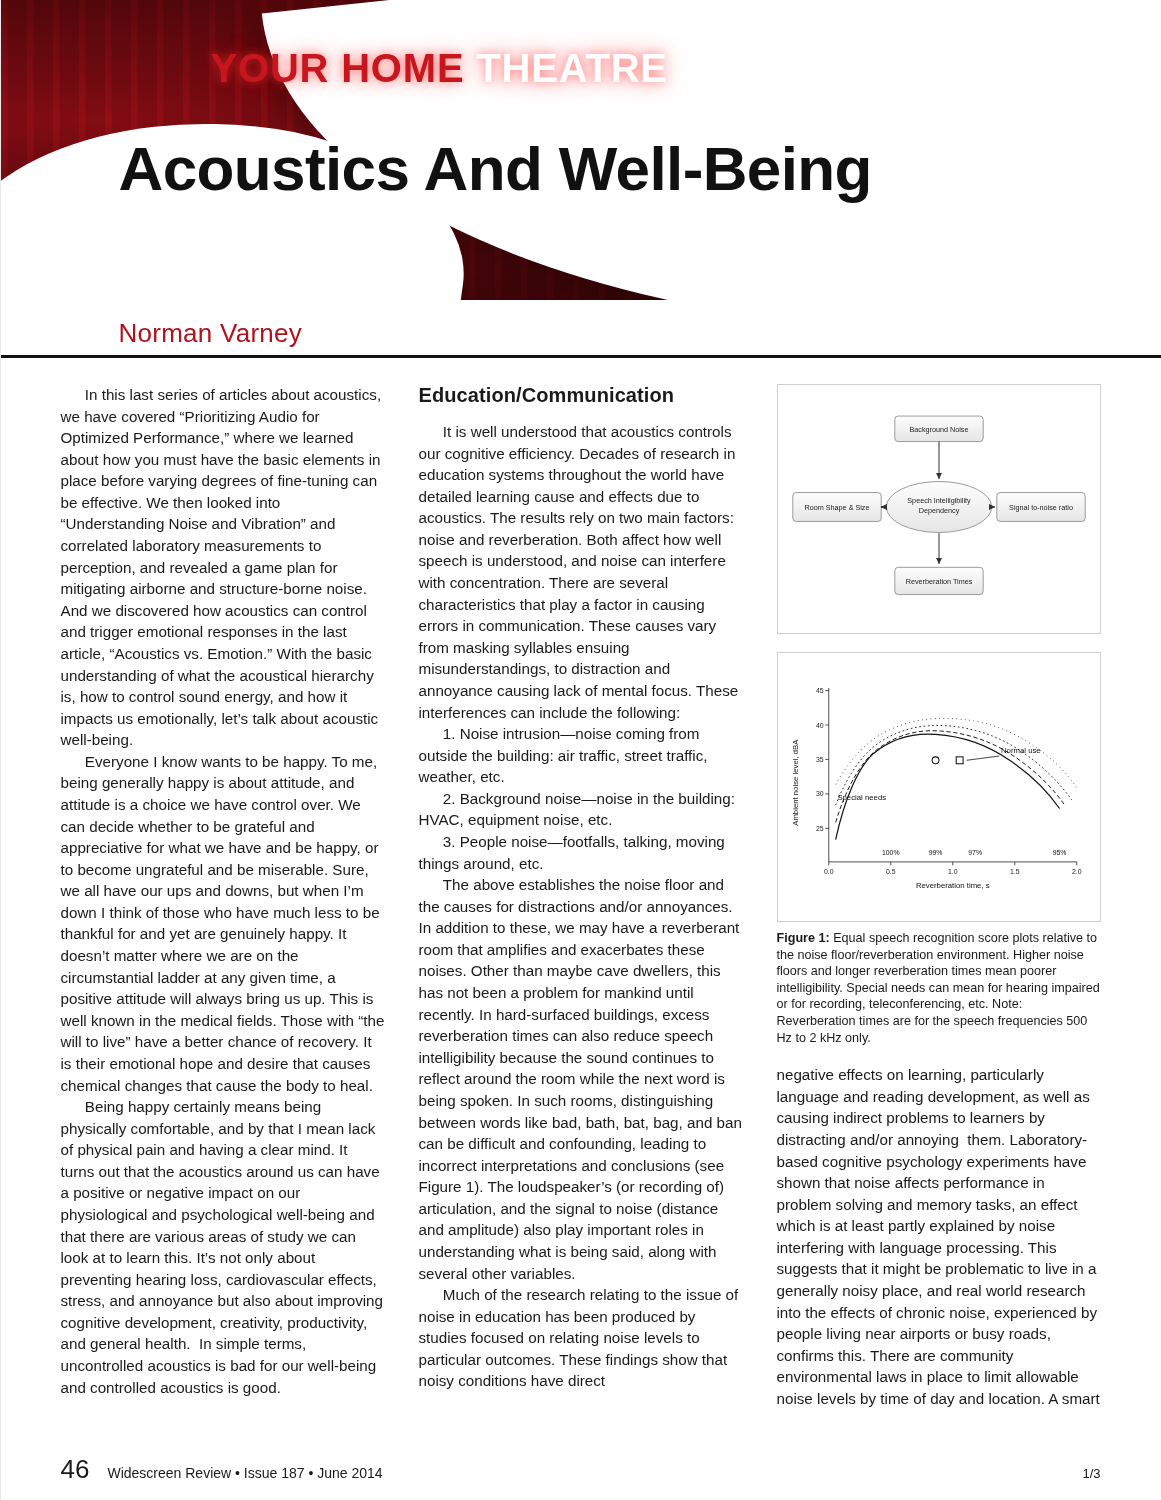YOUR HOME THEATRE
Acoustics And Well-Being
Norman Varney
In this last series of articles about acoustics, we have covered “Prioritizing Audio for Optimized Performance,” where we learned about how you must have the basic elements in place before varying degrees of fine-tuning can be effective. We then looked into “Understanding Noise and Vibration” and correlated laboratory measurements to perception, and revealed a game plan for mitigating airborne and structure-borne noise. And we discovered how acoustics can control and trigger emotional responses in the last article, “Acoustics vs. Emotion.” With the basic understanding of what the acoustical hierarchy is, how to control sound energy, and how it impacts us emotionally, let’s talk about acoustic well-being.
Everyone I know wants to be happy. To me, being generally happy is about attitude, and attitude is a choice we have control over. We can decide whether to be grateful and appreciative for what we have and be happy, or to become ungrateful and be miserable. Sure, we all have our ups and downs, but when I’m down I think of those who have much less to be thankful for and yet are genuinely happy. It doesn’t matter where we are on the circumstantial ladder at any given time, a positive attitude will always bring us up. This is well known in the medical fields. Those with “the will to live” have a better chance of recovery. It is their emotional hope and desire that causes chemical changes that cause the body to heal.
Being happy certainly means being physically comfortable, and by that I mean lack of physical pain and having a clear mind. It turns out that the acoustics around us can have a positive or negative impact on our physiological and psychological well-being and that there are various areas of study we can look at to learn this. It’s not only about preventing hearing loss, cardiovascular effects, stress, and annoyance but also about improving cognitive development, creativity, productivity, and general health. In simple terms, uncontrolled acoustics is bad for our well-being and controlled acoustics is good.
Education/Communication
It is well understood that acoustics controls our cognitive efficiency. Decades of research in education systems throughout the world have detailed learning cause and effects due to acoustics. The results rely on two main factors: noise and reverberation. Both affect how well speech is understood, and noise can interfere with concentration. There are several characteristics that play a factor in causing errors in communication. These causes vary from masking syllables ensuing misunderstandings, to distraction and annoyance causing lack of mental focus. These interferences can include the following:
1. Noise intrusion—noise coming from outside the building: air traffic, street traffic, weather, etc.
2. Background noise—noise in the building: HVAC, equipment noise, etc.
3. People noise—footfalls, talking, moving things around, etc.
The above establishes the noise floor and the causes for distractions and/or annoyances. In addition to these, we may have a reverberant room that amplifies and exacerbates these noises. Other than maybe cave dwellers, this has not been a problem for mankind until recently. In hard-surfaced buildings, excess reverberation times can also reduce speech intelligibility because the sound continues to reflect around the room while the next word is being spoken. In such rooms, distinguishing between words like bad, bath, bat, bag, and ban can be difficult and confounding, leading to incorrect interpretations and conclusions (see Figure 1). The loudspeaker’s (or recording of) articulation, and the signal to noise (distance and amplitude) also play important roles in understanding what is being said, along with several other variables.
Much of the research relating to the issue of noise in education has been produced by studies focused on relating noise levels to particular outcomes. These findings show that noisy conditions have direct
Speech Intelligibility Dependency Background Noise Room Shape & Size Signal to-noise ratio Reverberation Times
45 40 35 30 25 0.0 0.5 1.0 1.5 2.0 Reverberation time, s Ambient noise level, dBA Normal use Special needs 100% 99% 97% 95%
Figure 1: Equal speech recognition score plots relative to the noise floor/reverberation environment. Higher noise floors and longer reverberation times mean poorer intelligibility. Special needs can mean for hearing impaired or for recording, teleconferencing, etc. Note: Reverberation times are for the speech frequencies 500 Hz to 2 kHz only.
negative effects on learning, particularly language and reading development, as well as causing indirect problems to learners by distracting and/or annoying them. Laboratory-based cognitive psychology experiments have shown that noise affects performance in problem solving and memory tasks, an effect which is at least partly explained by noise interfering with language processing. This suggests that it might be problematic to live in a generally noisy place, and real world research into the effects of chronic noise, experienced by people living near airports or busy roads, confirms this. There are community environmental laws in place to limit allowable noise levels by time of day and location. A smart
46 Widescreen Review • Issue 187 • June 2014
1/3